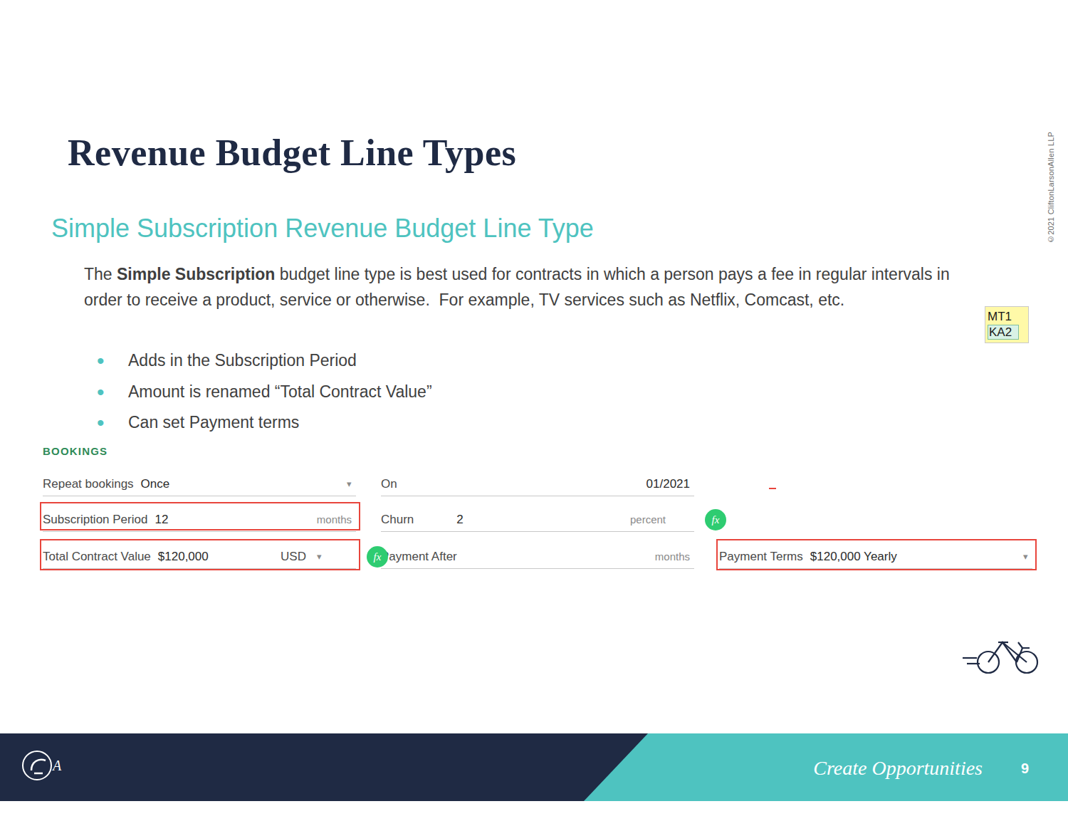©2021 CliftonLarsonAllen LLP
Revenue Budget Line Types
Simple Subscription Revenue Budget Line Type
The Simple Subscription budget line type is best used for contracts in which a person pays a fee in regular intervals in order to receive a product, service or otherwise. For example, TV services such as Netflix, Comcast, etc.
Adds in the Subscription Period
Amount is renamed “Total Contract Value”
Can set Payment terms
MT1 KA2
BOOKINGS
Repeat bookings Once ▾
Subscription Period 12 months
Total Contract Value $120,000 USD ▾
On On 01/2021
Churn 2 percent
Payment After months
Payment Terms $120,000 Yearly ▾
fx
fx
Create Opportunities
9
A